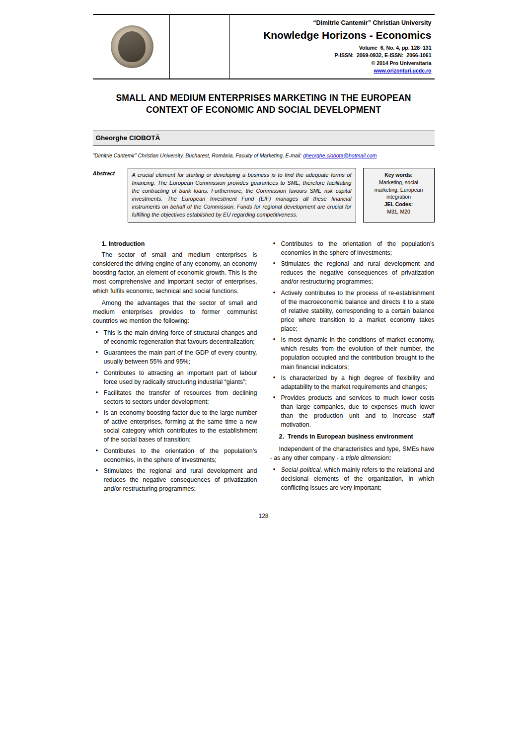“Dimitrie Cantemir” Christian University
Knowledge Horizons - Economics
Volume 6, No. 4, pp. 128–131
P-ISSN: 2069-0932, E-ISSN: 2066-1061
© 2014 Pro Universitaria
www.orizonturi.ucdc.ro
SMALL AND MEDIUM ENTERPRISES MARKETING IN THE EUROPEAN
CONTEXT OF ECONOMIC AND SOCIAL DEVELOPMENT
Gheorghe CIOBOTĂ
"Dimitrie Cantemir” Christian University, Bucharest, România, Faculty of Marketing, E-mail: gheorghe.ciobota@hotmail.com
Abstract
A crucial element for starting or developing a business is to find the adequate forms of financing. The European Commission provides guarantees to SME, therefore facilitating the contracting of bank loans. Furthermore, the Commission favours SME risk capital investments. The European Investment Fund (EIF) manages all these financial instruments on behalf of the Commission. Funds for regional development are crucial for fulfilling the objectives established by EU regarding competitiveness.
Key words:
Marketing, social marketing, European integration
JEL Codes:
M31, M20
1. Introduction
The sector of small and medium enterprises is considered the driving engine of any economy, an economy boosting factor, an element of economic growth. This is the most comprehensive and important sector of enterprises, which fulfils economic, technical and social functions.
Among the advantages that the sector of small and medium enterprises provides to former communist countries we mention the following:
This is the main driving force of structural changes and of economic regeneration that favours decentralization;
Guarantees the main part of the GDP of every country, usually between 55% and 95%;
Contributes to attracting an important part of labour force used by radically structuring industrial “giants”;
Facilitates the transfer of resources from declining sectors to sectors under development;
Is an economy boosting factor due to the large number of active enterprises, forming at the same time a new social category which contributes to the establishment of the social bases of transition:
Contributes to the orientation of the population’s economies, in the sphere of investments;
Stimulates the regional and rural development and reduces the negative consequences of privatization and/or restructuring programmes;
Contributes to the orientation of the population’s economies in the sphere of investments;
Stimulates the regional and rural development and reduces the negative consequences of privatization and/or restructuring programmes;
Actively contributes to the process of re-establishment of the macroeconomic balance and directs it to a state of relative stability, corresponding to a certain balance price where transition to a market economy takes place;
Is most dynamic in the conditions of market economy, which results from the evolution of their number, the population occupied and the contribution brought to the main financial indicators;
Is characterized by a high degree of flexibility and adaptability to the market requirements and changes;
Provides products and services to much lower costs than large companies, due to expenses much lower than the production unit and to increase staff motivation.
2. Trends in European business environment
Independent of the characteristics and type, SMEs have - as any other company - a triple dimension:
Social-political, which mainly refers to the relational and decisional elements of the organization, in which conflicting issues are very important;
128